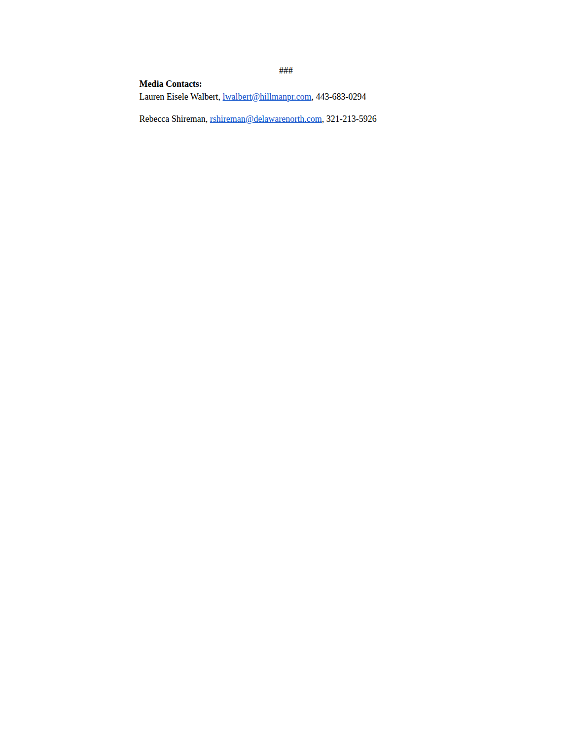###
Media Contacts:
Lauren Eisele Walbert, lwalbert@hillmanpr.com, 443-683-0294
Rebecca Shireman, rshireman@delawarenorth.com, 321-213-5926